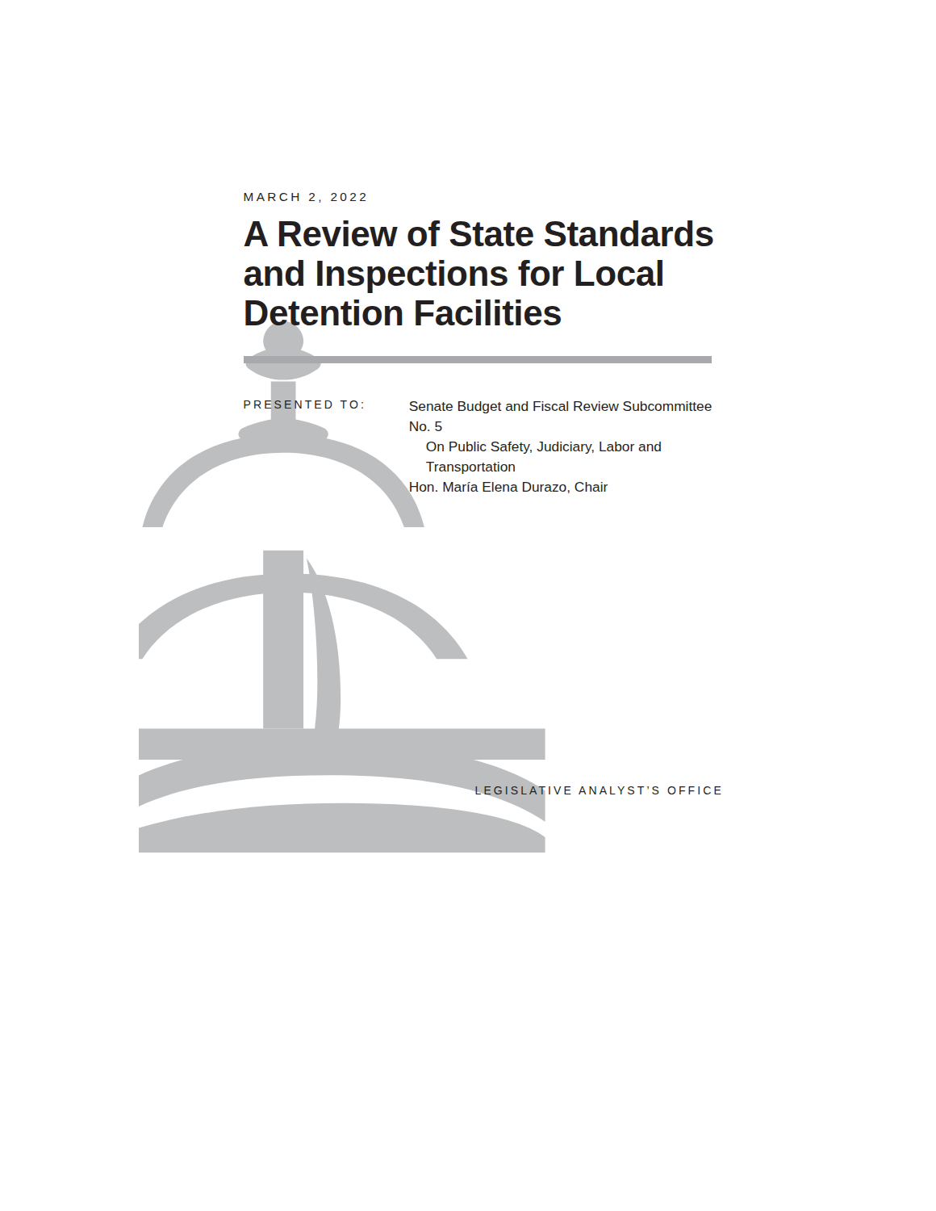MARCH 2, 2022
A Review of State Standards and Inspections for Local Detention Facilities
PRESENTED TO:
Senate Budget and Fiscal Review Subcommittee No. 5 On Public Safety, Judiciary, Labor and Transportation Hon. María Elena Durazo, Chair
LEGISLATIVE ANALYST’S OFFICE